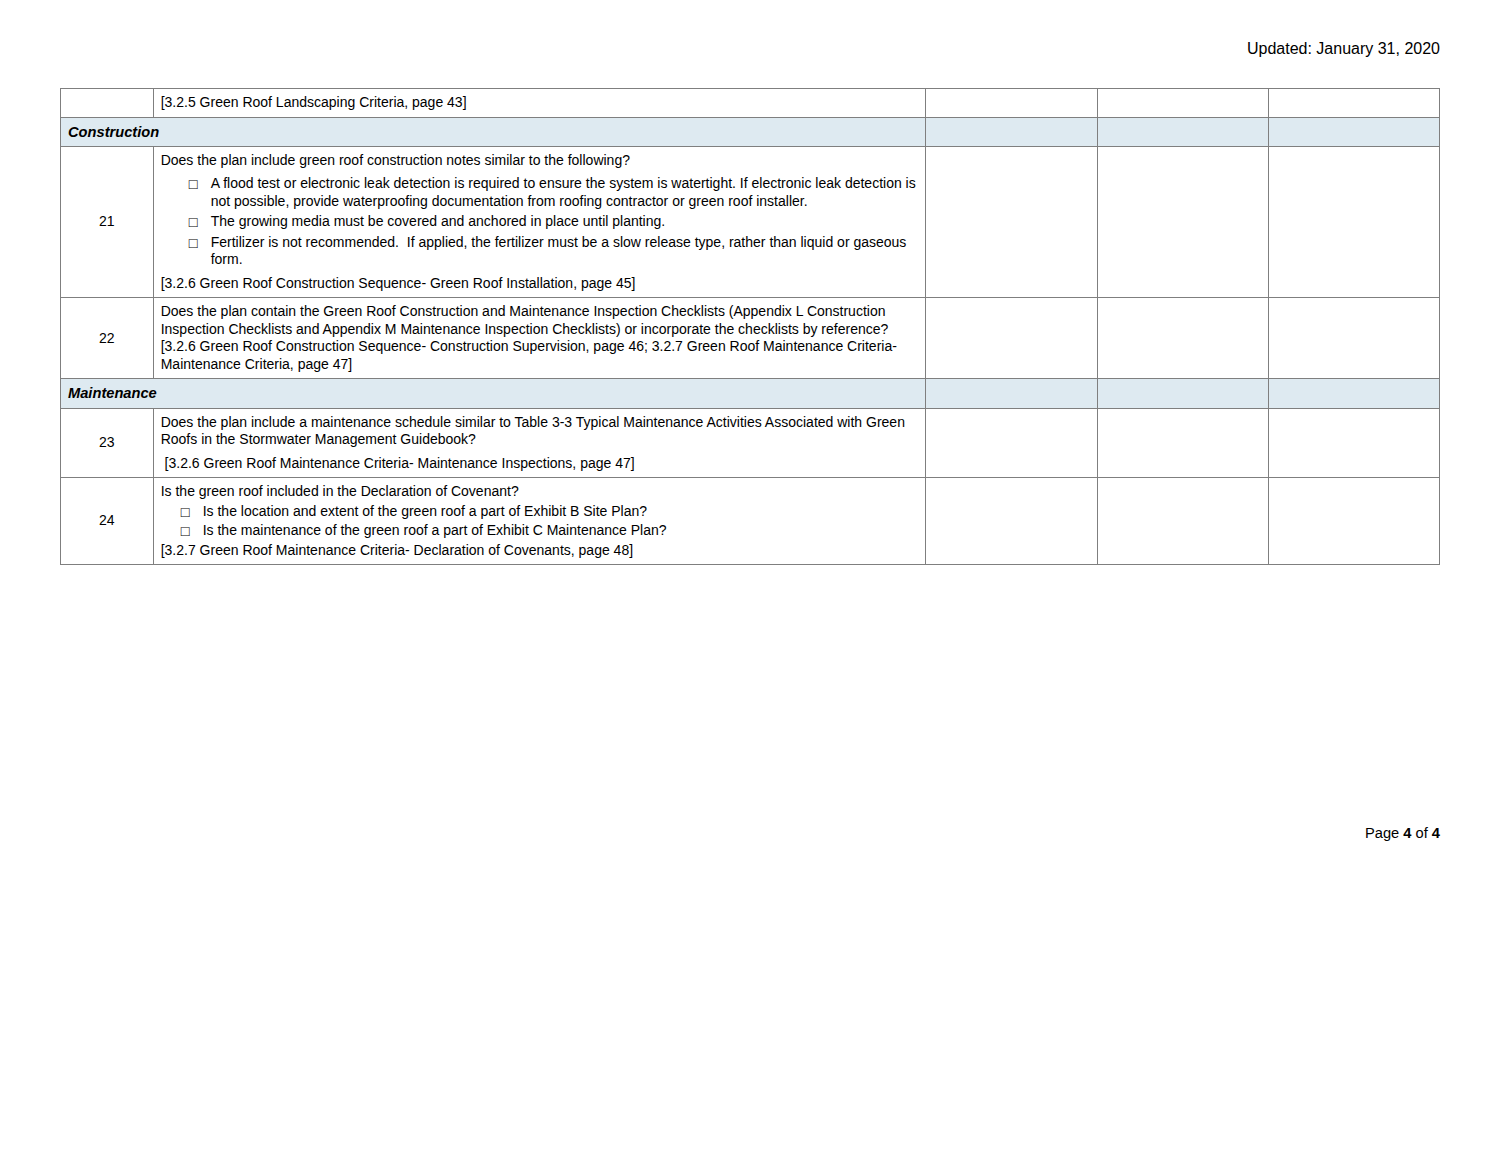Updated: January 31, 2020
| | [3.2.5 Green Roof Landscaping Criteria, page 43] | | | |
| Construction | | | |
| 21 | Does the plan include green roof construction notes similar to the following? A flood test or electronic leak detection is required to ensure the system is watertight. If electronic leak detection is not possible, provide waterproofing documentation from roofing contractor or green roof installer. The growing media must be covered and anchored in place until planting. Fertilizer is not recommended. If applied, the fertilizer must be a slow release type, rather than liquid or gaseous form. [3.2.6 Green Roof Construction Sequence- Green Roof Installation, page 45] | | | |
| 22 | Does the plan contain the Green Roof Construction and Maintenance Inspection Checklists (Appendix L Construction Inspection Checklists and Appendix M Maintenance Inspection Checklists) or incorporate the checklists by reference? [3.2.6 Green Roof Construction Sequence- Construction Supervision, page 46; 3.2.7 Green Roof Maintenance Criteria- Maintenance Criteria, page 47] | | | |
| Maintenance | | | |
| 23 | Does the plan include a maintenance schedule similar to Table 3-3 Typical Maintenance Activities Associated with Green Roofs in the Stormwater Management Guidebook? [3.2.6 Green Roof Maintenance Criteria- Maintenance Inspections, page 47] | | | |
| 24 | Is the green roof included in the Declaration of Covenant? Is the location and extent of the green roof a part of Exhibit B Site Plan? Is the maintenance of the green roof a part of Exhibit C Maintenance Plan? [3.2.7 Green Roof Maintenance Criteria- Declaration of Covenants, page 48] | | | |
Page 4 of 4